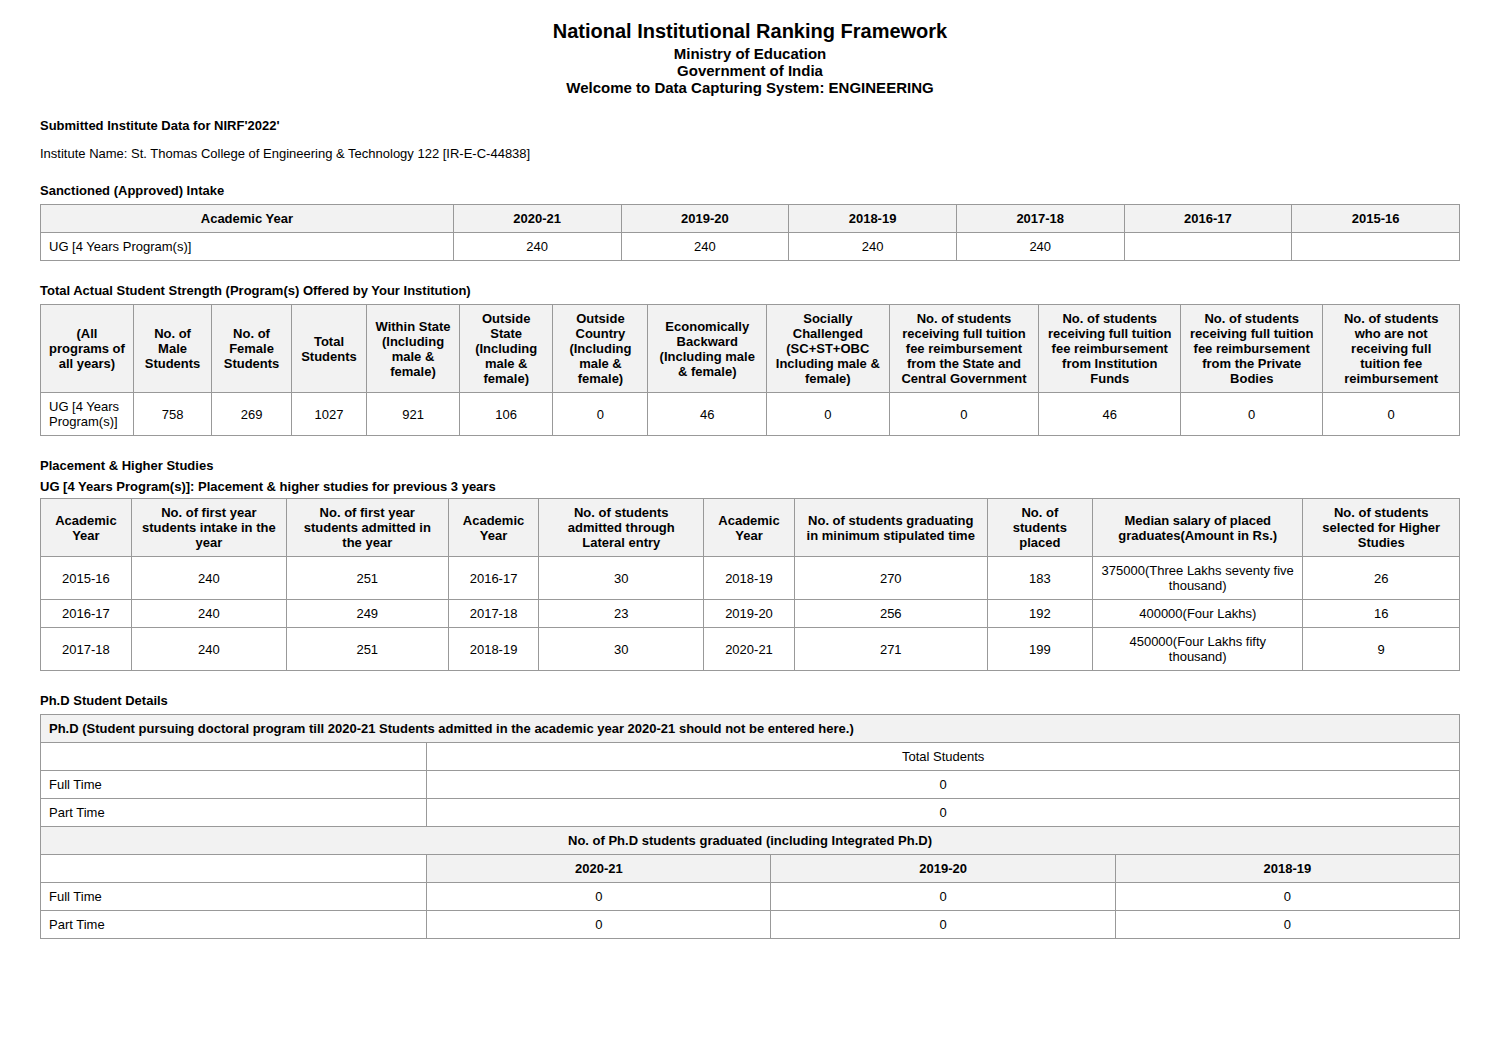National Institutional Ranking Framework
Ministry of Education
Government of India
Welcome to Data Capturing System: ENGINEERING
Submitted Institute Data for NIRF'2022'
Institute Name: St. Thomas College of Engineering & Technology 122 [IR-E-C-44838]
Sanctioned (Approved) Intake
| Academic Year | 2020-21 | 2019-20 | 2018-19 | 2017-18 | 2016-17 | 2015-16 |
| --- | --- | --- | --- | --- | --- | --- |
| UG [4 Years Program(s)] | 240 | 240 | 240 | 240 | | |
Total Actual Student Strength (Program(s) Offered by Your Institution)
| (All programs of all years) | No. of Male Students | No. of Female Students | Total Students | Within State (Including male & female) | Outside State (Including male & female) | Outside Country (Including male & female) | Economically Backward (Including male & female) | Socially Challenged (SC+ST+OBC Including male & female) | No. of students receiving full tuition fee reimbursement from the State and Central Government | No. of students receiving full tuition fee reimbursement from Institution Funds | No. of students receiving full tuition fee reimbursement from the Private Bodies | No. of students who are not receiving full tuition fee reimbursement |
| --- | --- | --- | --- | --- | --- | --- | --- | --- | --- | --- | --- | --- |
| UG [4 Years Program(s)] | 758 | 269 | 1027 | 921 | 106 | 0 | 46 | 0 | 0 | 46 | 0 | 0 |
Placement & Higher Studies
UG [4 Years Program(s)]: Placement & higher studies for previous 3 years
| Academic Year | No. of first year students intake in the year | No. of first year students admitted in the year | Academic Year | No. of students admitted through Lateral entry | Academic Year | No. of students graduating in minimum stipulated time | No. of students placed | Median salary of placed graduates(Amount in Rs.) | No. of students selected for Higher Studies |
| --- | --- | --- | --- | --- | --- | --- | --- | --- | --- |
| 2015-16 | 240 | 251 | 2016-17 | 30 | 2018-19 | 270 | 183 | 375000(Three Lakhs seventy five thousand) | 26 |
| 2016-17 | 240 | 249 | 2017-18 | 23 | 2019-20 | 256 | 192 | 400000(Four Lakhs) | 16 |
| 2017-18 | 240 | 251 | 2018-19 | 30 | 2020-21 | 271 | 199 | 450000(Four Lakhs fifty thousand) | 9 |
Ph.D Student Details
| Ph.D (Student pursuing doctoral program till 2020-21 Students admitted in the academic year 2020-21 should not be entered here.) |
| --- |
| | Total Students |
| Full Time | 0 |
| Part Time | 0 |
| No. of Ph.D students graduated (including Integrated Ph.D) |
| | 2020-21 | 2019-20 | 2018-19 |
| Full Time | 0 | 0 | 0 |
| Part Time | 0 | 0 | 0 |